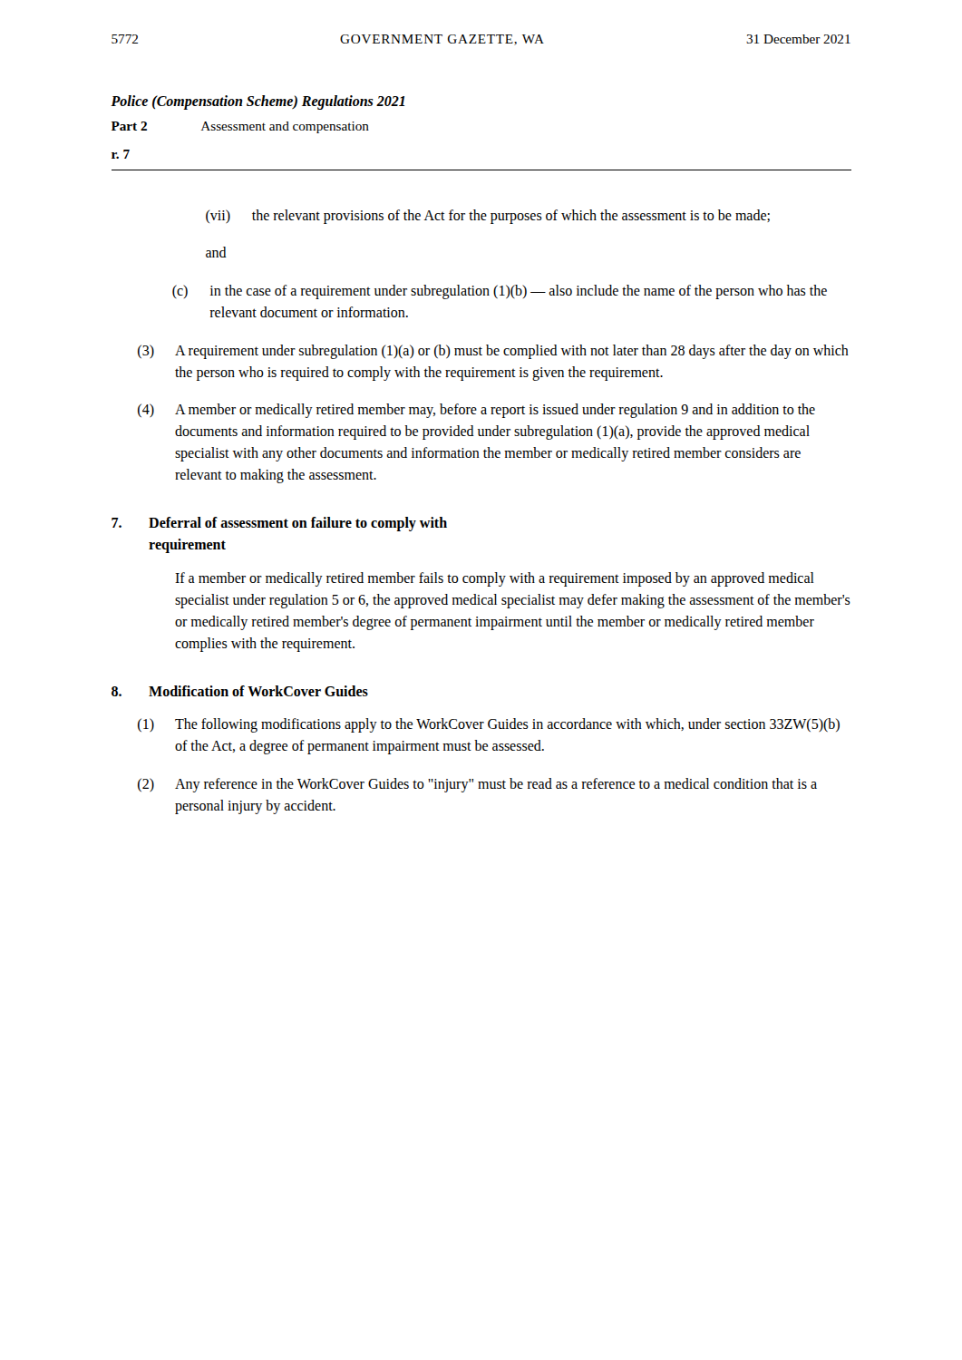5772 GOVERNMENT GAZETTE, WA 31 December 2021
Police (Compensation Scheme) Regulations 2021
Part 2 Assessment and compensation
r. 7
(vii) the relevant provisions of the Act for the purposes of which the assessment is to be made;
and
(c) in the case of a requirement under subregulation (1)(b) — also include the name of the person who has the relevant document or information.
(3) A requirement under subregulation (1)(a) or (b) must be complied with not later than 28 days after the day on which the person who is required to comply with the requirement is given the requirement.
(4) A member or medically retired member may, before a report is issued under regulation 9 and in addition to the documents and information required to be provided under subregulation (1)(a), provide the approved medical specialist with any other documents and information the member or medically retired member considers are relevant to making the assessment.
7. Deferral of assessment on failure to comply with requirement
If a member or medically retired member fails to comply with a requirement imposed by an approved medical specialist under regulation 5 or 6, the approved medical specialist may defer making the assessment of the member's or medically retired member's degree of permanent impairment until the member or medically retired member complies with the requirement.
8. Modification of WorkCover Guides
(1) The following modifications apply to the WorkCover Guides in accordance with which, under section 33ZW(5)(b) of the Act, a degree of permanent impairment must be assessed.
(2) Any reference in the WorkCover Guides to "injury" must be read as a reference to a medical condition that is a personal injury by accident.